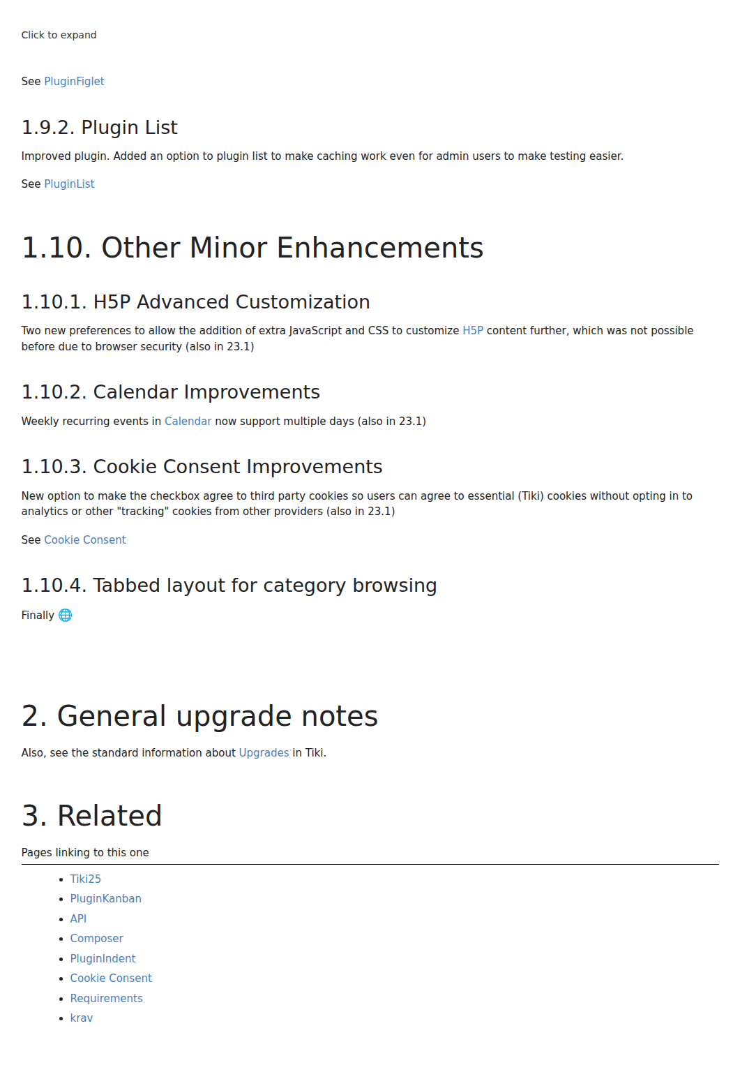Click to expand
See PluginFiglet
1.9.2. Plugin List
Improved plugin. Added an option to plugin list to make caching work even for admin users to make testing easier.
See PluginList
1.10. Other Minor Enhancements
1.10.1. H5P Advanced Customization
Two new preferences to allow the addition of extra JavaScript and CSS to customize H5P content further, which was not possible before due to browser security (also in 23.1)
1.10.2. Calendar Improvements
Weekly recurring events in Calendar now support multiple days (also in 23.1)
1.10.3. Cookie Consent Improvements
New option to make the checkbox agree to third party cookies so users can agree to essential (Tiki) cookies without opting in to analytics or other "tracking" cookies from other providers (also in 23.1)
See Cookie Consent
1.10.4. Tabbed layout for category browsing
Finally 🌐
2. General upgrade notes
Also, see the standard information about Upgrades in Tiki.
3. Related
Pages linking to this one
Tiki25
PluginKanban
API
Composer
PluginIndent
Cookie Consent
Requirements
krav